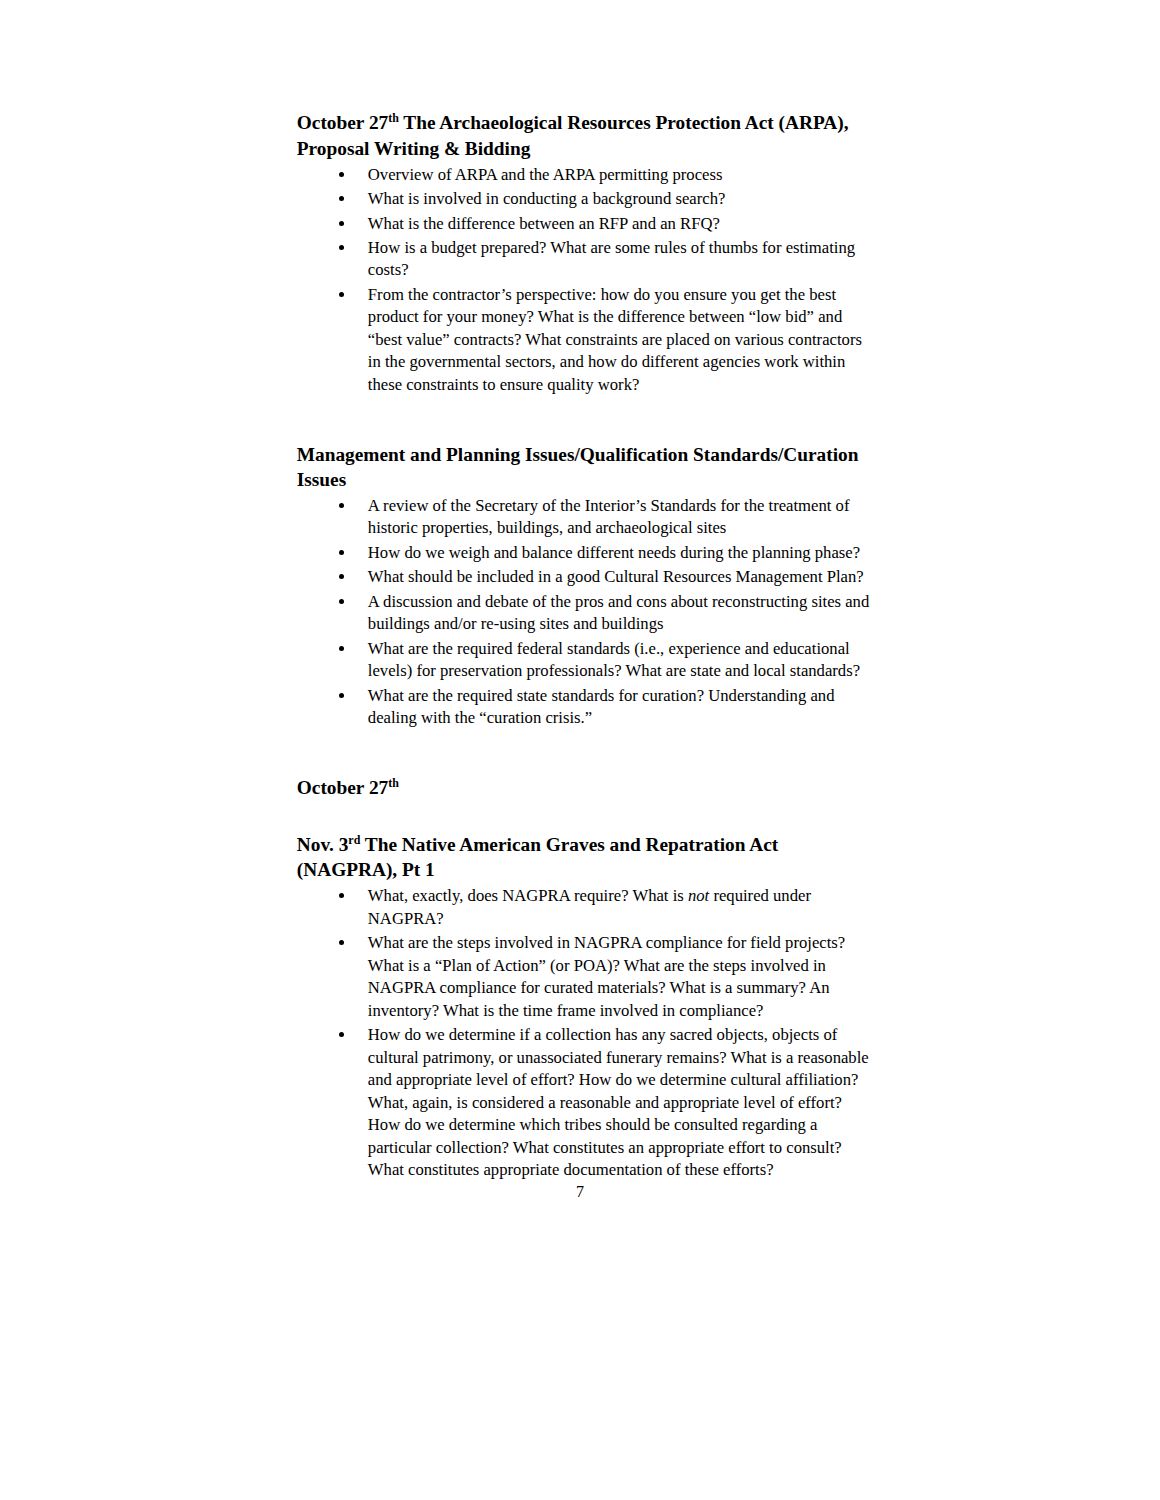October 27th The Archaeological Resources Protection Act (ARPA), Proposal Writing & Bidding
Overview of ARPA and the ARPA permitting process
What is involved in conducting a background search?
What is the difference between an RFP and an RFQ?
How is a budget prepared? What are some rules of thumbs for estimating costs?
From the contractor’s perspective: how do you ensure you get the best product for your money? What is the difference between “low bid” and “best value” contracts? What constraints are placed on various contractors in the governmental sectors, and how do different agencies work within these constraints to ensure quality work?
Management and Planning Issues/Qualification Standards/Curation Issues
A review of the Secretary of the Interior’s Standards for the treatment of historic properties, buildings, and archaeological sites
How do we weigh and balance different needs during the planning phase?
What should be included in a good Cultural Resources Management Plan?
A discussion and debate of the pros and cons about reconstructing sites and buildings and/or re-using sites and buildings
What are the required federal standards (i.e., experience and educational levels) for preservation professionals? What are state and local standards?
What are the required state standards for curation? Understanding and dealing with the “curation crisis.”
October 27th
Nov. 3rd The Native American Graves and Repatration Act (NAGPRA), Pt 1
What, exactly, does NAGPRA require? What is not required under NAGPRA?
What are the steps involved in NAGPRA compliance for field projects? What is a “Plan of Action” (or POA)? What are the steps involved in NAGPRA compliance for curated materials? What is a summary? An inventory? What is the time frame involved in compliance?
How do we determine if a collection has any sacred objects, objects of cultural patrimony, or unassociated funerary remains? What is a reasonable and appropriate level of effort? How do we determine cultural affiliation? What, again, is considered a reasonable and appropriate level of effort? How do we determine which tribes should be consulted regarding a particular collection? What constitutes an appropriate effort to consult? What constitutes appropriate documentation of these efforts?
7